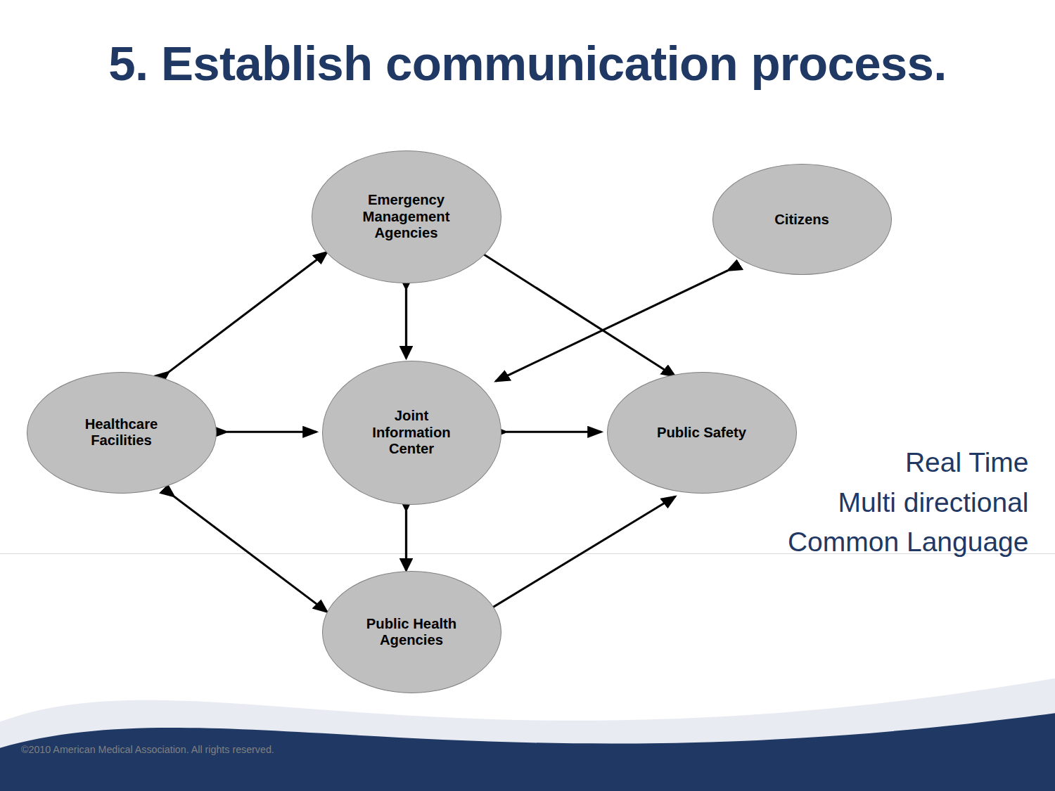5. Establish communication process.
Healthcare Facilities <-> Emergency Management Agencies
Emergency
Management
Agencies
Citizens
Joint
Information
Center
Healthcare
Facilities
Public Safety
Public Health
Agencies
Real Time
Multi directional
Common Language
©2010 American Medical Association. All rights reserved.
CDLS® Course v.3.0